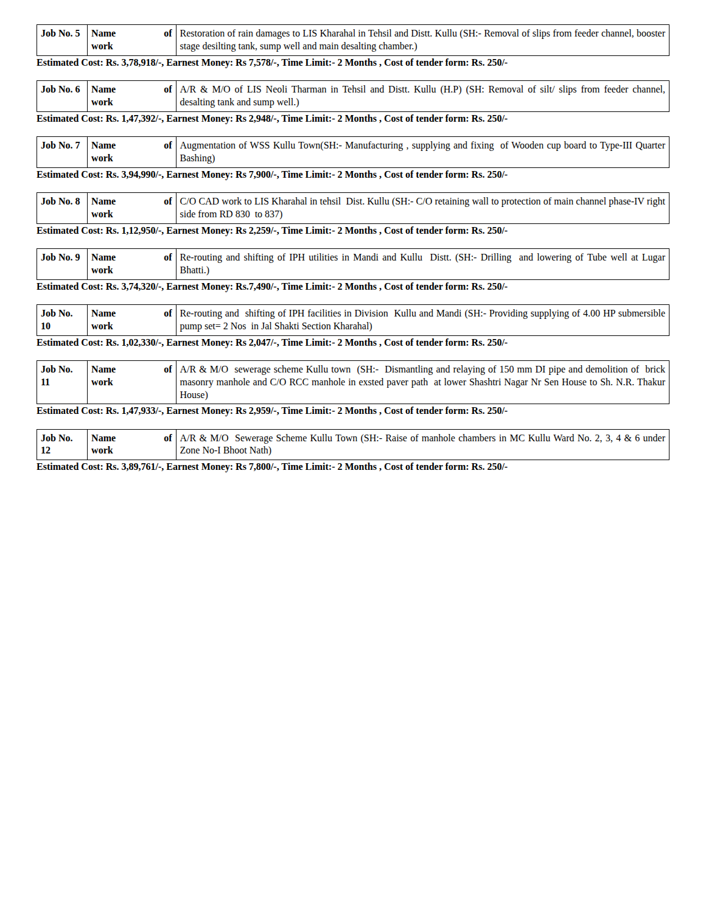| Job No. 5 | Name of work | Restoration of rain damages to LIS Kharahal in Tehsil and Distt. Kullu (SH:- Removal of slips from feeder channel, booster stage desilting tank, sump well and main desalting chamber.) |
Estimated Cost: Rs. 3,78,918/-, Earnest Money: Rs 7,578/-, Time Limit:- 2 Months , Cost of tender form: Rs. 250/-
| Job No. 6 | Name of work | A/R & M/O of LIS Neoli Tharman in Tehsil and Distt. Kullu (H.P) (SH: Removal of silt/ slips from feeder channel, desalting tank and sump well.) |
Estimated Cost: Rs. 1,47,392/-, Earnest Money: Rs 2,948/-, Time Limit:- 2 Months , Cost of tender form: Rs. 250/-
| Job No. 7 | Name of work | Augmentation of WSS Kullu Town(SH:- Manufacturing , supplying and fixing of Wooden cup board to Type-III Quarter Bashing) |
Estimated Cost: Rs. 3,94,990/-, Earnest Money: Rs 7,900/-, Time Limit:- 2 Months , Cost of tender form: Rs. 250/-
| Job No. 8 | Name of work | C/O CAD work to LIS Kharahal in tehsil Dist. Kullu (SH:- C/O retaining wall to protection of main channel phase-IV right side from RD 830 to 837) |
Estimated Cost: Rs. 1,12,950/-, Earnest Money: Rs 2,259/-, Time Limit:- 2 Months , Cost of tender form: Rs. 250/-
| Job No. 9 | Name of work | Re-routing and shifting of IPH utilities in Mandi and Kullu Distt. (SH:- Drilling and lowering of Tube well at Lugar Bhatti.) |
Estimated Cost: Rs. 3,74,320/-, Earnest Money: Rs.7,490/-, Time Limit:- 2 Months , Cost of tender form: Rs. 250/-
| Job No. 10 | Name of work | Re-routing and shifting of IPH facilities in Division Kullu and Mandi (SH:- Providing supplying of 4.00 HP submersible pump set= 2 Nos in Jal Shakti Section Kharahal) |
Estimated Cost: Rs. 1,02,330/-, Earnest Money: Rs 2,047/-, Time Limit:- 2 Months , Cost of tender form: Rs. 250/-
| Job No. 11 | Name of work | A/R & M/O sewerage scheme Kullu town (SH:- Dismantling and relaying of 150 mm DI pipe and demolition of brick masonry manhole and C/O RCC manhole in exsted paver path at lower Shashtri Nagar Nr Sen House to Sh. N.R. Thakur House) |
Estimated Cost: Rs. 1,47,933/-, Earnest Money: Rs 2,959/-, Time Limit:- 2 Months , Cost of tender form: Rs. 250/-
| Job No. 12 | Name of work | A/R & M/O Sewerage Scheme Kullu Town (SH:- Raise of manhole chambers in MC Kullu Ward No. 2, 3, 4 & 6 under Zone No-I Bhoot Nath) |
Estimated Cost: Rs. 3,89,761/-, Earnest Money: Rs 7,800/-, Time Limit:- 2 Months , Cost of tender form: Rs. 250/-